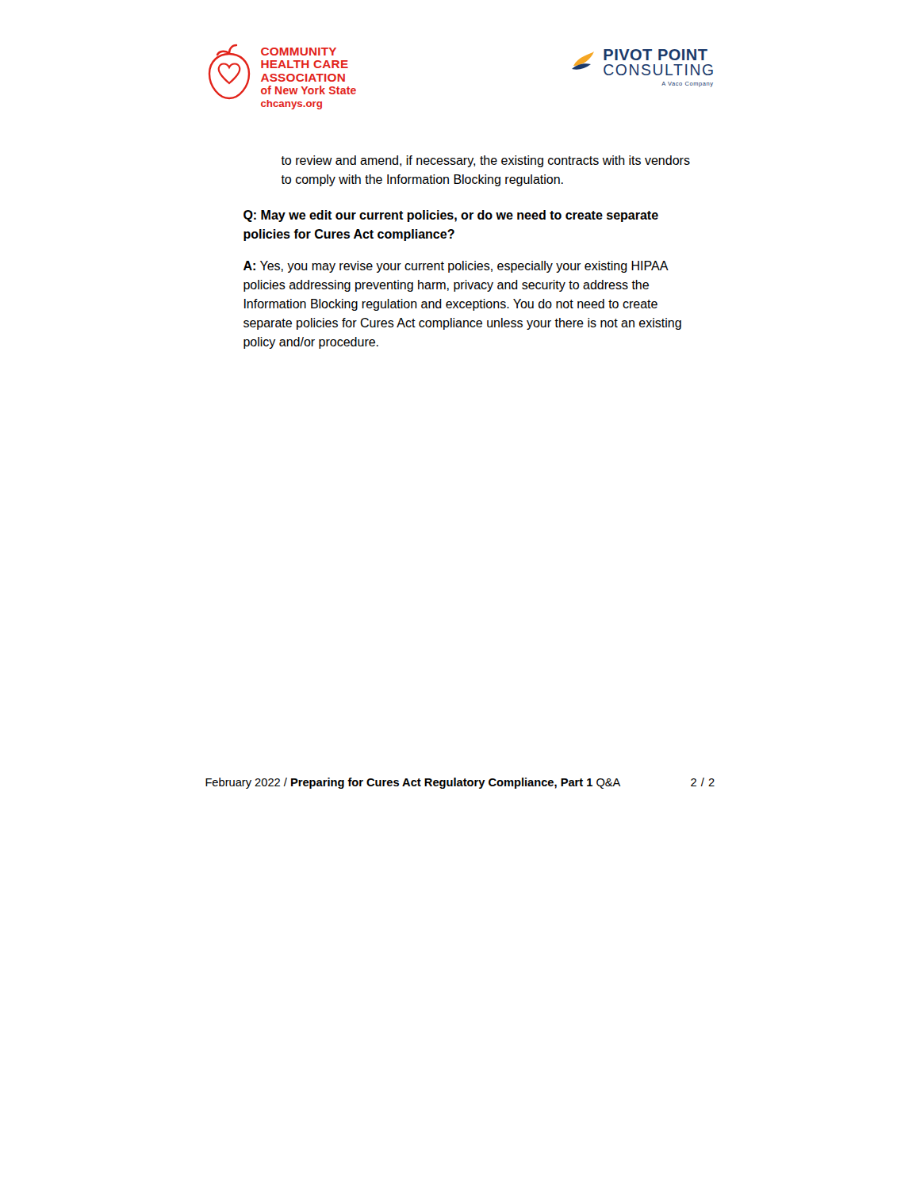COMMUNITY
HEALTH CARE
ASSOCIATION
of New York State
chcanys.org
PIVOT POINT
CONSULTING
A Vaco Company
to review and amend, if necessary, the existing contracts with its vendors to comply with the Information Blocking regulation.
Q: May we edit our current policies, or do we need to create separate policies for Cures Act compliance?
A: Yes, you may revise your current policies, especially your existing HIPAA policies addressing preventing harm, privacy and security to address the Information Blocking regulation and exceptions. You do not need to create separate policies for Cures Act compliance unless your there is not an existing policy and/or procedure.
February 2022 / Preparing for Cures Act Regulatory Compliance, Part 1 Q&A
2 / 2